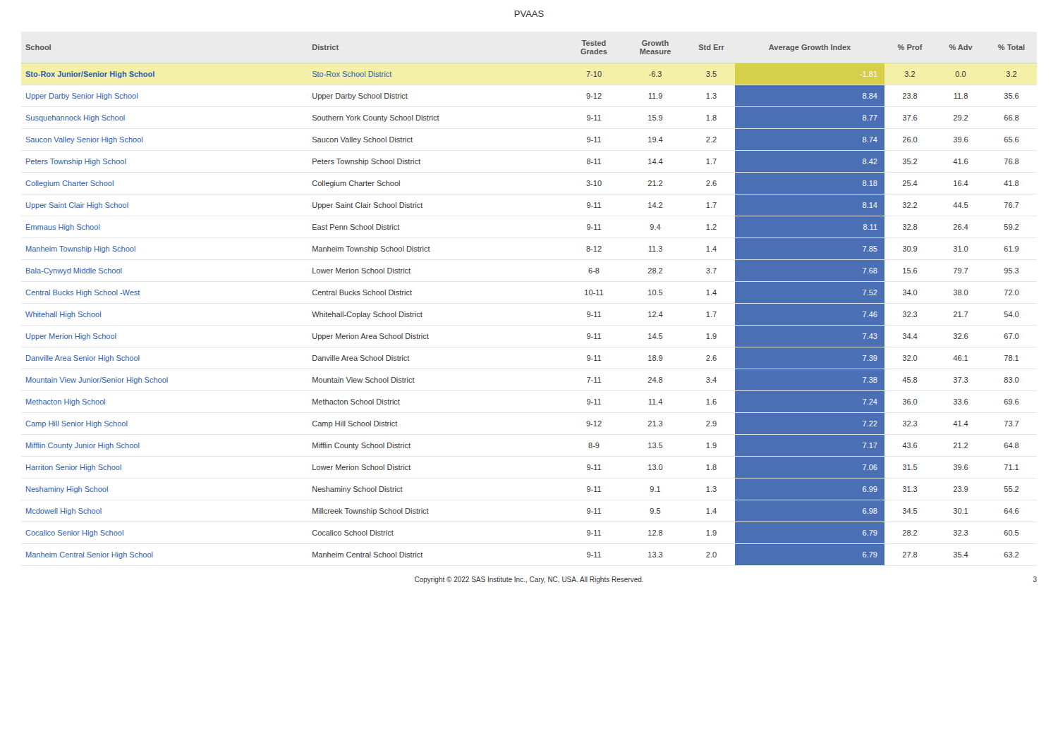PVAAS
| School | District | Tested Grades | Growth Measure | Std Err | Average Growth Index | % Prof | % Adv | % Total |
| --- | --- | --- | --- | --- | --- | --- | --- | --- |
| Sto-Rox Junior/Senior High School | Sto-Rox School District | 7-10 | -6.3 | 3.5 | -1.81 | 3.2 | 0.0 | 3.2 |
| Upper Darby Senior High School | Upper Darby School District | 9-12 | 11.9 | 1.3 | 8.84 | 23.8 | 11.8 | 35.6 |
| Susquehannock High School | Southern York County School District | 9-11 | 15.9 | 1.8 | 8.77 | 37.6 | 29.2 | 66.8 |
| Saucon Valley Senior High School | Saucon Valley School District | 9-11 | 19.4 | 2.2 | 8.74 | 26.0 | 39.6 | 65.6 |
| Peters Township High School | Peters Township School District | 8-11 | 14.4 | 1.7 | 8.42 | 35.2 | 41.6 | 76.8 |
| Collegium Charter School | Collegium Charter School | 3-10 | 21.2 | 2.6 | 8.18 | 25.4 | 16.4 | 41.8 |
| Upper Saint Clair High School | Upper Saint Clair School District | 9-11 | 14.2 | 1.7 | 8.14 | 32.2 | 44.5 | 76.7 |
| Emmaus High School | East Penn School District | 9-11 | 9.4 | 1.2 | 8.11 | 32.8 | 26.4 | 59.2 |
| Manheim Township High School | Manheim Township School District | 8-12 | 11.3 | 1.4 | 7.85 | 30.9 | 31.0 | 61.9 |
| Bala-Cynwyd Middle School | Lower Merion School District | 6-8 | 28.2 | 3.7 | 7.68 | 15.6 | 79.7 | 95.3 |
| Central Bucks High School -West | Central Bucks School District | 10-11 | 10.5 | 1.4 | 7.52 | 34.0 | 38.0 | 72.0 |
| Whitehall High School | Whitehall-Coplay School District | 9-11 | 12.4 | 1.7 | 7.46 | 32.3 | 21.7 | 54.0 |
| Upper Merion High School | Upper Merion Area School District | 9-11 | 14.5 | 1.9 | 7.43 | 34.4 | 32.6 | 67.0 |
| Danville Area Senior High School | Danville Area School District | 9-11 | 18.9 | 2.6 | 7.39 | 32.0 | 46.1 | 78.1 |
| Mountain View Junior/Senior High School | Mountain View School District | 7-11 | 24.8 | 3.4 | 7.38 | 45.8 | 37.3 | 83.0 |
| Methacton High School | Methacton School District | 9-11 | 11.4 | 1.6 | 7.24 | 36.0 | 33.6 | 69.6 |
| Camp Hill Senior High School | Camp Hill School District | 9-12 | 21.3 | 2.9 | 7.22 | 32.3 | 41.4 | 73.7 |
| Mifflin County Junior High School | Mifflin County School District | 8-9 | 13.5 | 1.9 | 7.17 | 43.6 | 21.2 | 64.8 |
| Harriton Senior High School | Lower Merion School District | 9-11 | 13.0 | 1.8 | 7.06 | 31.5 | 39.6 | 71.1 |
| Neshaminy High School | Neshaminy School District | 9-11 | 9.1 | 1.3 | 6.99 | 31.3 | 23.9 | 55.2 |
| Mcdowell High School | Millcreek Township School District | 9-11 | 9.5 | 1.4 | 6.98 | 34.5 | 30.1 | 64.6 |
| Cocalico Senior High School | Cocalico School District | 9-11 | 12.8 | 1.9 | 6.79 | 28.2 | 32.3 | 60.5 |
| Manheim Central Senior High School | Manheim Central School District | 9-11 | 13.3 | 2.0 | 6.79 | 27.8 | 35.4 | 63.2 |
Copyright © 2022 SAS Institute Inc., Cary, NC, USA. All Rights Reserved. 3